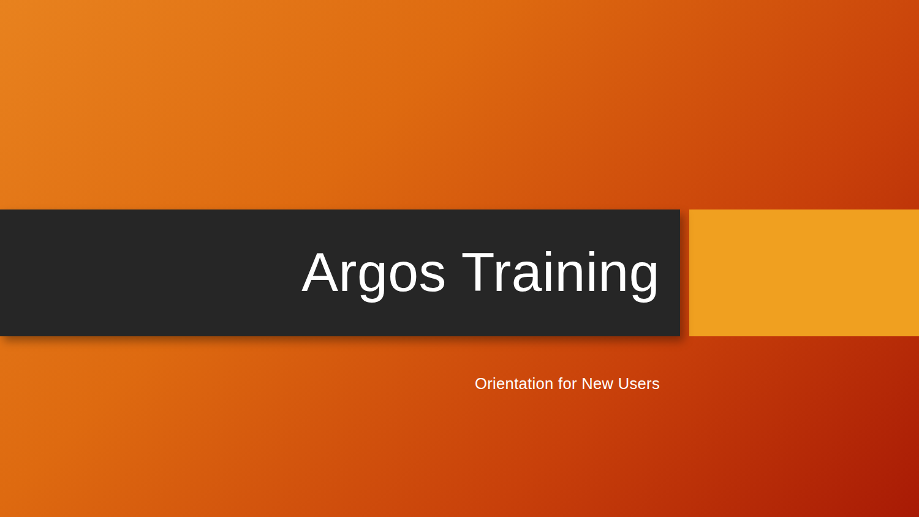Argos Training
Orientation for New Users